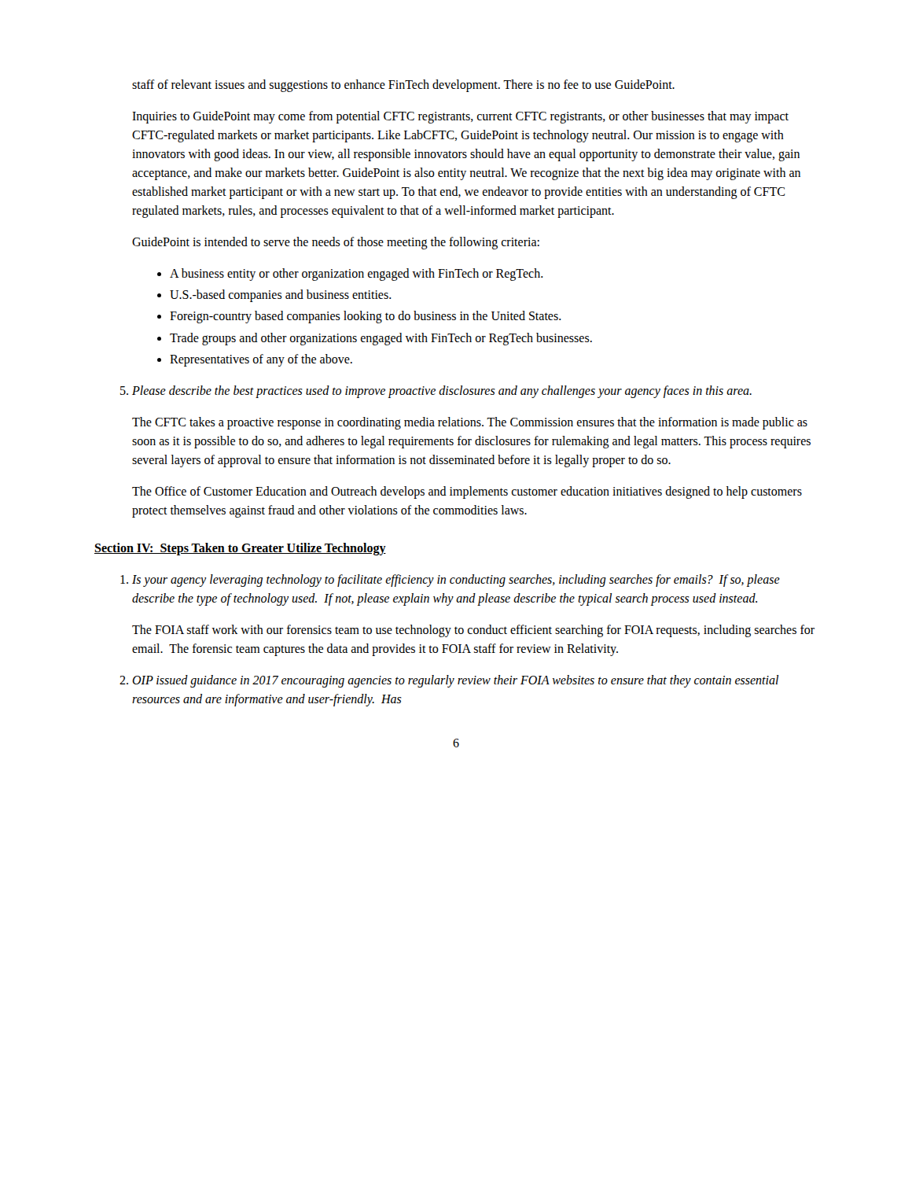staff of relevant issues and suggestions to enhance FinTech development. There is no fee to use GuidePoint.
Inquiries to GuidePoint may come from potential CFTC registrants, current CFTC registrants, or other businesses that may impact CFTC-regulated markets or market participants. Like LabCFTC, GuidePoint is technology neutral. Our mission is to engage with innovators with good ideas. In our view, all responsible innovators should have an equal opportunity to demonstrate their value, gain acceptance, and make our markets better. GuidePoint is also entity neutral. We recognize that the next big idea may originate with an established market participant or with a new start up. To that end, we endeavor to provide entities with an understanding of CFTC regulated markets, rules, and processes equivalent to that of a well-informed market participant.
GuidePoint is intended to serve the needs of those meeting the following criteria:
A business entity or other organization engaged with FinTech or RegTech.
U.S.-based companies and business entities.
Foreign-country based companies looking to do business in the United States.
Trade groups and other organizations engaged with FinTech or RegTech businesses.
Representatives of any of the above.
Please describe the best practices used to improve proactive disclosures and any challenges your agency faces in this area.
The CFTC takes a proactive response in coordinating media relations. The Commission ensures that the information is made public as soon as it is possible to do so, and adheres to legal requirements for disclosures for rulemaking and legal matters. This process requires several layers of approval to ensure that information is not disseminated before it is legally proper to do so.
The Office of Customer Education and Outreach develops and implements customer education initiatives designed to help customers protect themselves against fraud and other violations of the commodities laws.
Section IV: Steps Taken to Greater Utilize Technology
Is your agency leveraging technology to facilitate efficiency in conducting searches, including searches for emails? If so, please describe the type of technology used. If not, please explain why and please describe the typical search process used instead.
The FOIA staff work with our forensics team to use technology to conduct efficient searching for FOIA requests, including searches for email. The forensic team captures the data and provides it to FOIA staff for review in Relativity.
OIP issued guidance in 2017 encouraging agencies to regularly review their FOIA websites to ensure that they contain essential resources and are informative and user-friendly. Has
6